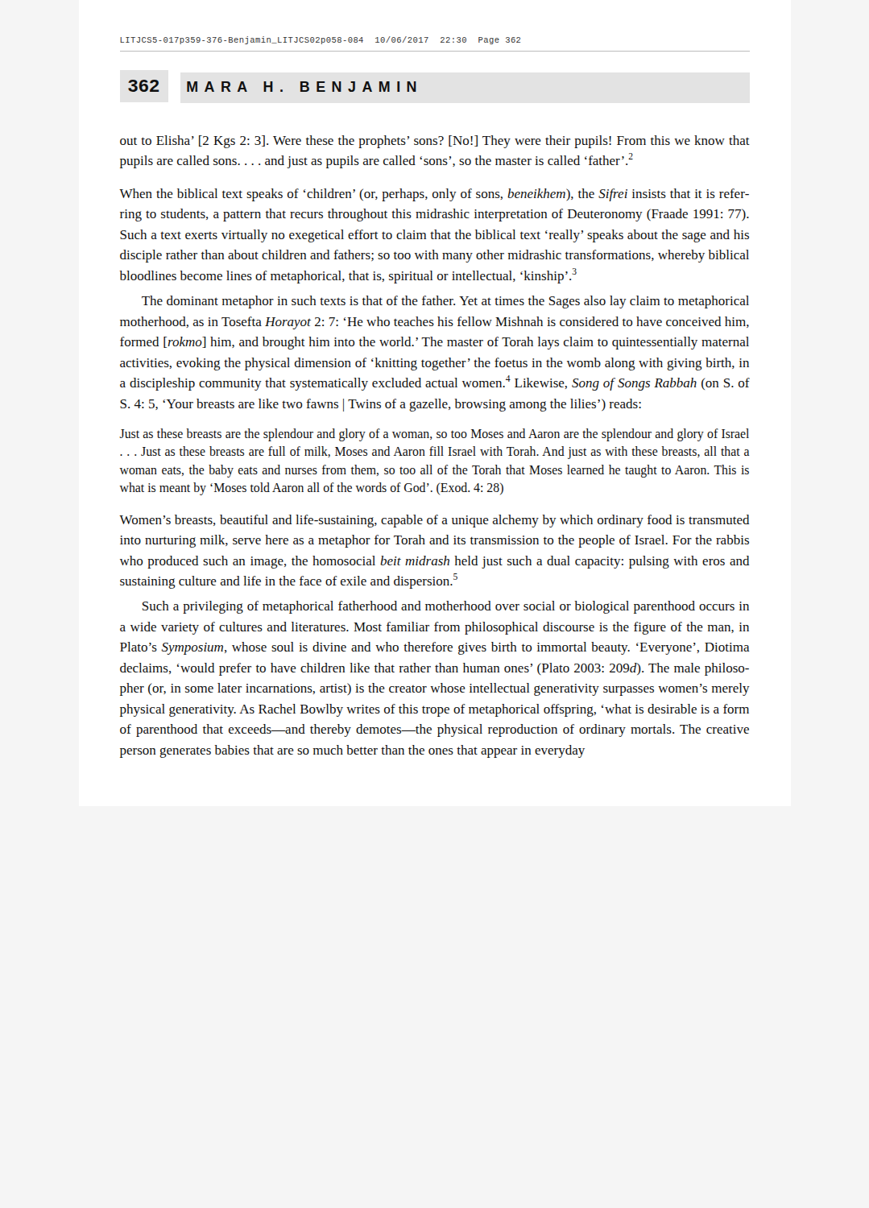LITJCS5-017p359-376-Benjamin_LITJCS02p058-084 10/06/2017 22:30 Page 362
362 Mara H. Benjamin
out to Elisha’ [2 Kgs 2: 3]. Were these the prophets’ sons? [No!] They were their pupils! From this we know that pupils are called sons. . . . and just as pupils are called ‘sons’, so the master is called ‘father’.2
When the biblical text speaks of ‘children’ (or, perhaps, only of sons, beneikhem), the Sifrei insists that it is referring to students, a pattern that recurs throughout this midrashic interpretation of Deuteronomy (Fraade 1991: 77). Such a text exerts virtually no exegetical effort to claim that the biblical text ‘really’ speaks about the sage and his disciple rather than about children and fathers; so too with many other midrashic transformations, whereby biblical bloodlines become lines of metaphorical, that is, spiritual or intellectual, ‘kinship’.3
The dominant metaphor in such texts is that of the father. Yet at times the Sages also lay claim to metaphorical motherhood, as in Tosefta Horayot 2: 7: ‘He who teaches his fellow Mishnah is considered to have conceived him, formed [rokmo] him, and brought him into the world.’ The master of Torah lays claim to quintessentially maternal activities, evoking the physical dimension of ‘knitting together’ the foetus in the womb along with giving birth, in a discipleship community that systematically excluded actual women.4 Likewise, Song of Songs Rabbah (on S. of S. 4: 5, ‘Your breasts are like two fawns | Twins of a gazelle, browsing among the lilies’) reads:
Just as these breasts are the splendour and glory of a woman, so too Moses and Aaron are the splendour and glory of Israel . . . Just as these breasts are full of milk, Moses and Aaron fill Israel with Torah. And just as with these breasts, all that a woman eats, the baby eats and nurses from them, so too all of the Torah that Moses learned he taught to Aaron. This is what is meant by ‘Moses told Aaron all of the words of God’. (Exod. 4: 28)
Women’s breasts, beautiful and life-sustaining, capable of a unique alchemy by which ordinary food is transmuted into nurturing milk, serve here as a metaphor for Torah and its transmission to the people of Israel. For the rabbis who produced such an image, the homosocial beit midrash held just such a dual capacity: pulsing with eros and sustaining culture and life in the face of exile and dispersion.5
Such a privileging of metaphorical fatherhood and motherhood over social or biological parenthood occurs in a wide variety of cultures and literatures. Most familiar from philosophical discourse is the figure of the man, in Plato’s Symposium, whose soul is divine and who therefore gives birth to immortal beauty. ‘Everyone’, Diotima declaims, ‘would prefer to have children like that rather than human ones’ (Plato 2003: 209d). The male philosopher (or, in some later incarnations, artist) is the creator whose intellectual generativity surpasses women’s merely physical generativity. As Rachel Bowlby writes of this trope of metaphorical offspring, ‘what is desirable is a form of parenthood that exceeds—and thereby demotes—the physical reproduction of ordinary mortals. The creative person generates babies that are so much better than the ones that appear in everyday